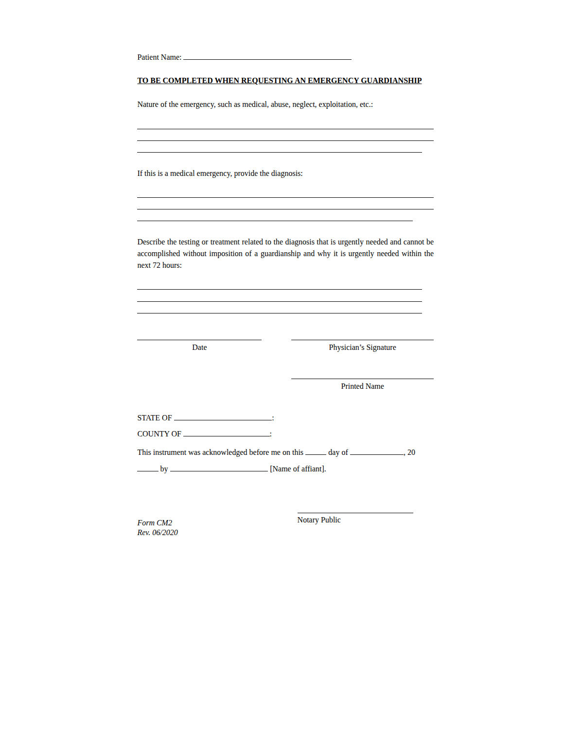Patient Name:
TO BE COMPLETED WHEN REQUESTING AN EMERGENCY GUARDIANSHIP
Nature of the emergency, such as medical, abuse, neglect, exploitation, etc.:
If this is a medical emergency, provide the diagnosis:
Describe the testing or treatment related to the diagnosis that is urgently needed and cannot be accomplished without imposition of a guardianship and why it is urgently needed within the next 72 hours:
Date
Physician’s Signature
Printed Name
STATE OF :
COUNTY OF :
This instrument was acknowledged before me on this day of , 20 by [Name of affiant].
Notary Public
Form CM2
Rev. 06/2020